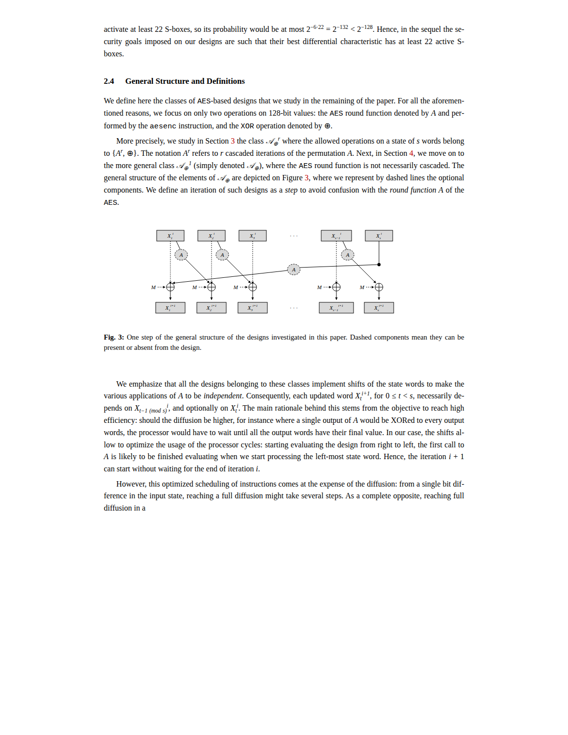activate at least 22 S-boxes, so its probability would be at most 2−6·22 = 2−132 < 2−128. Hence, in the sequel the security goals imposed on our designs are such that their best differential characteristic has at least 22 active S-boxes.
2.4 General Structure and Definitions
We define here the classes of AES-based designs that we study in the remaining of the paper. For all the aforementioned reasons, we focus on only two operations on 128-bit values: the AES round function denoted by A and performed by the aesenc instruction, and the XOR operation denoted by ⊕.
More precisely, we study in Section 3 the class 𝒜⊕r where the allowed operations on a state of s words belong to {Ar, ⊕}. The notation Ar refers to r cascaded iterations of the permutation A. Next, in Section 4, we move on to the more general class 𝒜⊕1 (simply denoted 𝒜⊕), where the AES round function is not necessarily cascaded. The general structure of the elements of 𝒜⊕ are depicted on Figure 3, where we represent by dashed lines the optional components. We define an iteration of such designs as a step to avoid confusion with the round function A of the AES.
X1i X2i X3i · · · Xs−1i Xsi A A A A M M M M M X1i+1 X2i+1 X3i+1 · · · Xs−1i+1 Xsi+1
Fig. 3: One step of the general structure of the designs investigated in this paper. Dashed components mean they can be present or absent from the design.
We emphasize that all the designs belonging to these classes implement shifts of the state words to make the various applications of A to be independent. Consequently, each updated word Xti+1, for 0 ≤ t < s, necessarily depends on Xt−1 (mod s)i, and optionally on Xti. The main rationale behind this stems from the objective to reach high efficiency: should the diffusion be higher, for instance where a single output of A would be XORed to every output words, the processor would have to wait until all the output words have their final value. In our case, the shifts allow to optimize the usage of the processor cycles: starting evaluating the design from right to left, the first call to A is likely to be finished evaluating when we start processing the left-most state word. Hence, the iteration i + 1 can start without waiting for the end of iteration i.
However, this optimized scheduling of instructions comes at the expense of the diffusion: from a single bit difference in the input state, reaching a full diffusion might take several steps. As a complete opposite, reaching full diffusion in a